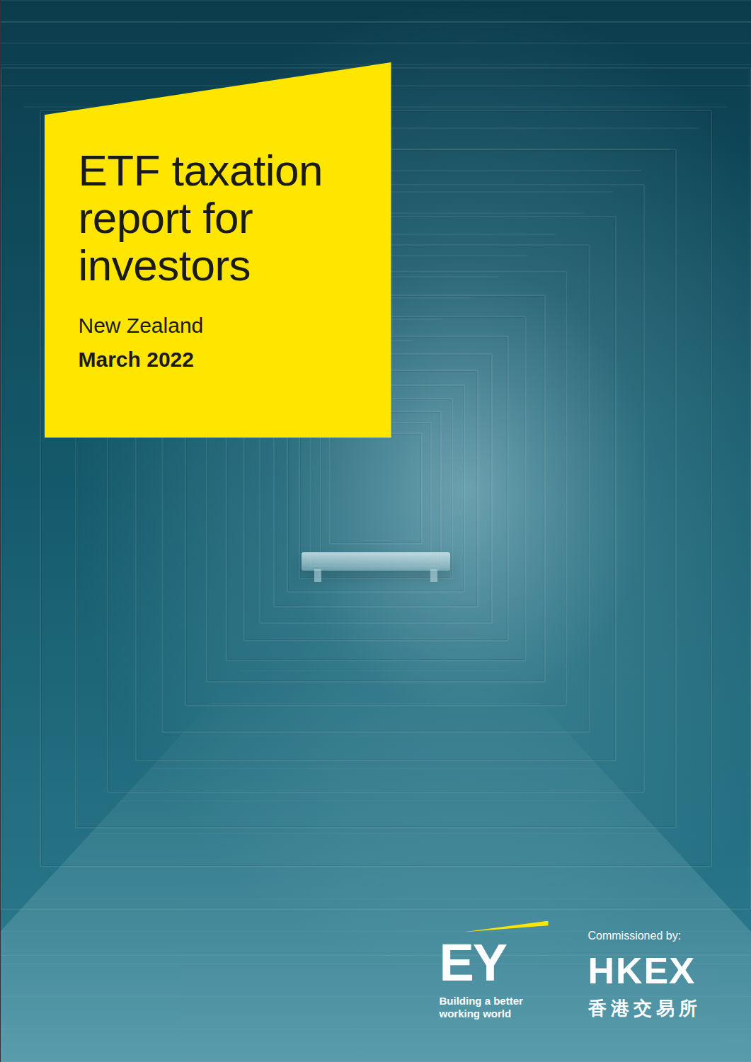ETF taxation report for investors
New Zealand
March 2022
EY
Building a better
working world
Commissioned by:
HKEX
香港交易所
Cover of the EY report titled “ETF taxation report for investors”, New Zealand edition, dated March 2022, commissioned by HKEX (Hong Kong Exchanges and Clearing).